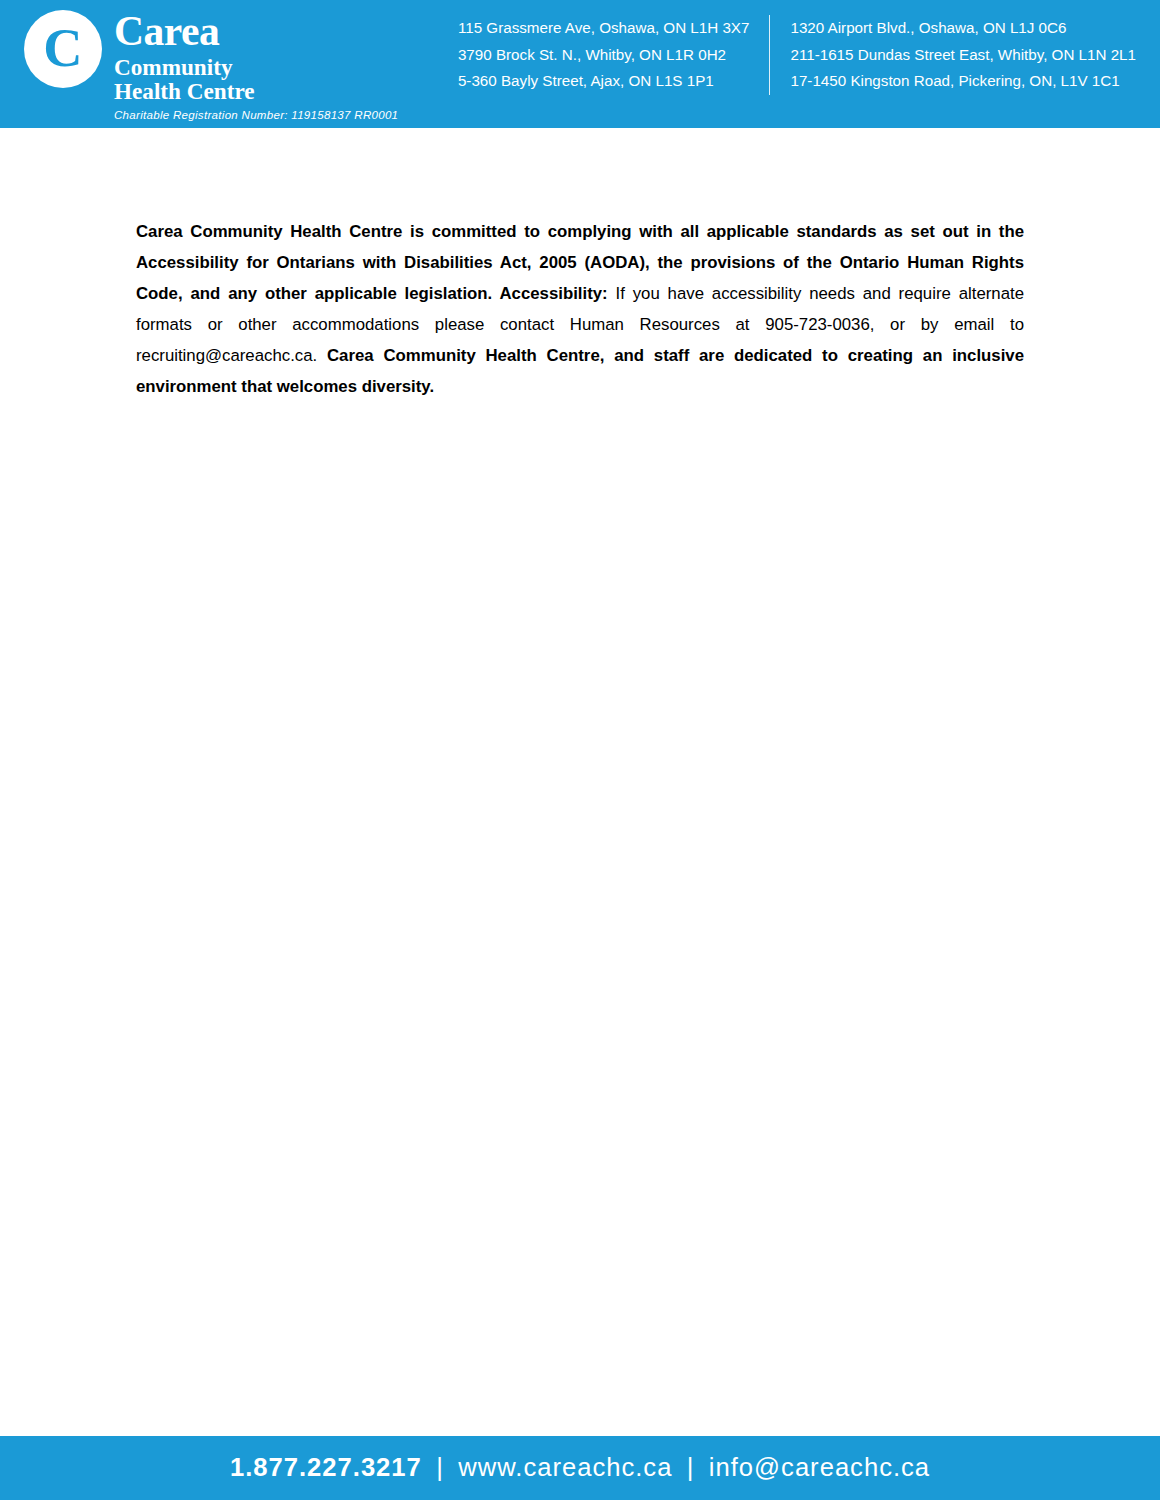C
Carea Community Health Centre Charitable Registration Number: 119158137 RR0001
115 Grassmere Ave, Oshawa, ON L1H 3X7
3790 Brock St. N., Whitby, ON L1R 0H2
5-360 Bayly Street, Ajax, ON L1S 1P1
1320 Airport Blvd., Oshawa, ON L1J 0C6
211-1615 Dundas Street East, Whitby, ON L1N 2L1
17-1450 Kingston Road, Pickering, ON, L1V 1C1
Carea Community Health Centre is committed to complying with all applicable standards as set out in the Accessibility for Ontarians with Disabilities Act, 2005 (AODA), the provisions of the Ontario Human Rights Code, and any other applicable legislation. Accessibility: If you have accessibility needs and require alternate formats or other accommodations please contact Human Resources at 905-723-0036, or by email to recruiting@careachc.ca. Carea Community Health Centre, and staff are dedicated to creating an inclusive environment that welcomes diversity.
1.877.227.3217|www.careachc.ca|info@careachc.ca